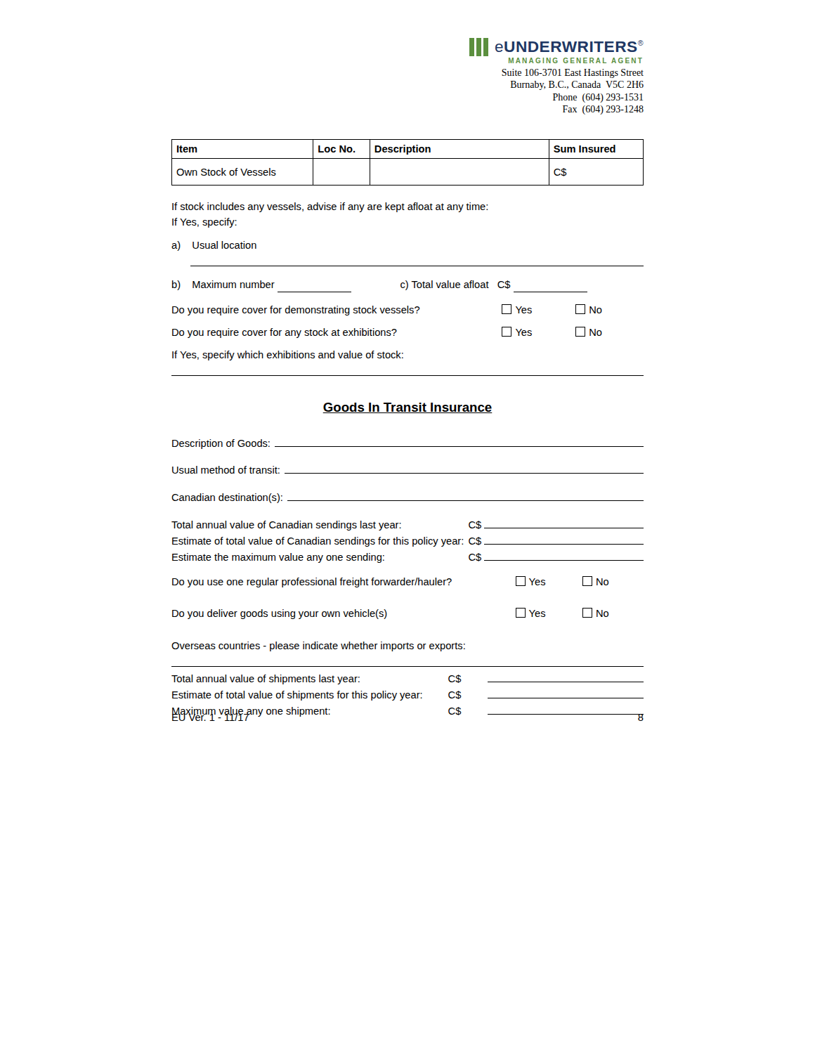eUNDERWRITERS®
MANAGING GENERAL AGENT
Suite 106-3701 East Hastings Street
Burnaby, B.C., Canada V5C 2H6
Phone (604) 293-1531
Fax (604) 293-1248
| Item | Loc No. | Description | Sum Insured |
| --- | --- | --- | --- |
| Own Stock of Vessels | | | C$ |
If stock includes any vessels, advise if any are kept afloat at any time:
If Yes, specify:
a) Usual location
b) Maximum number c) Total value afloat C$
Do you require cover for demonstrating stock vessels?
Yes No
Do you require cover for any stock at exhibitions?
Yes No
If Yes, specify which exhibitions and value of stock:
Goods In Transit Insurance
Description of Goods:
Usual method of transit:
Canadian destination(s):
Total annual value of Canadian sendings last year: C$
Estimate of total value of Canadian sendings for this policy year: C$
Estimate the maximum value any one sending: C$
Do you use one regular professional freight forwarder/hauler?
Yes No
Do you deliver goods using your own vehicle(s)
Yes No
Overseas countries - please indicate whether imports or exports:
Total annual value of shipments last year: C$
Estimate of total value of shipments for this policy year: C$
Maximum value any one shipment: C$
EU Ver. 1 - 11/17
8